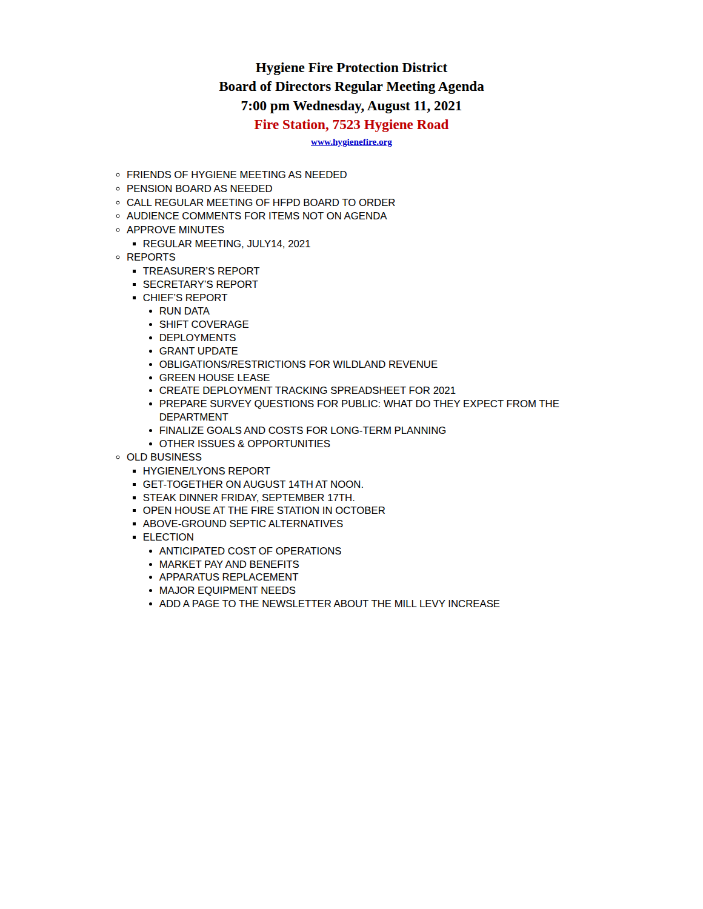Hygiene Fire Protection District
Board of Directors Regular Meeting Agenda
7:00 pm Wednesday, August 11, 2021
Fire Station, 7523 Hygiene Road
www.hygienefire.org
Friends of Hygiene meeting as needed
Pension board as needed
Call regular meeting of HFPD board to order
Audience comments for items not on agenda
Approve minutes
Regular Meeting, July14, 2021
Reports
Treasurer’s Report
Secretary’s Report
Chief’s Report
Run Data
Shift Coverage
Deployments
Grant Update
Obligations/restrictions for wildland revenue
Green house lease
Create deployment tracking spreadsheet for 2021
Prepare survey questions for public: what do they expect from the Department
Finalize goals and costs for long-term planning
Other Issues & Opportunities
Old business
Hygiene/Lyons Report
Get-together on August 14th at noon.
Steak Dinner Friday, September 17th.
Open House at the Fire Station in October
Above-ground septic alternatives
Election
Anticipated cost of operations
Market pay and benefits
Apparatus replacement
Major equipment needs
Add a page to the newsletter about the mill levy increase